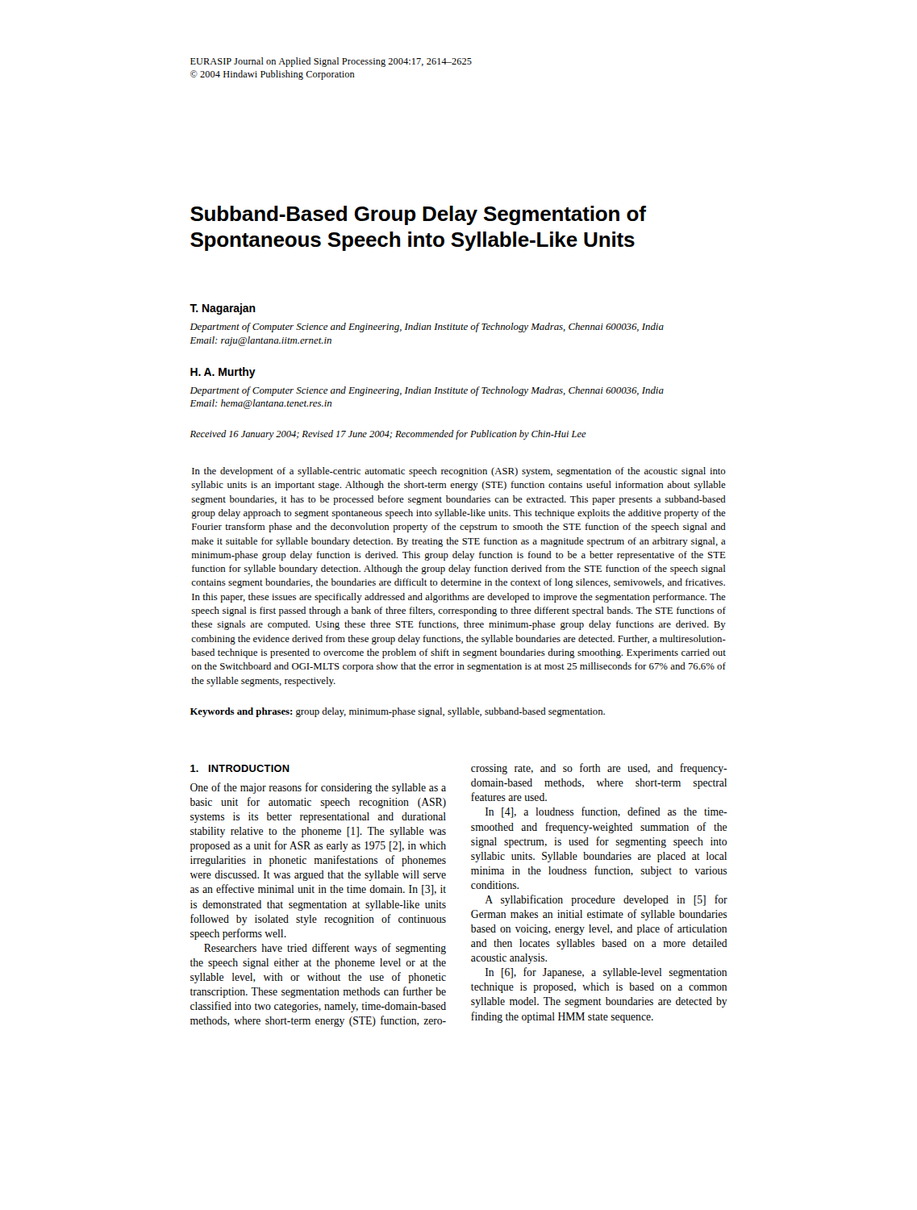EURASIP Journal on Applied Signal Processing 2004:17, 2614–2625
© 2004 Hindawi Publishing Corporation
Subband-Based Group Delay Segmentation of
Spontaneous Speech into Syllable-Like Units
T. Nagarajan
Department of Computer Science and Engineering, Indian Institute of Technology Madras, Chennai 600036, India
Email: raju@lantana.iitm.ernet.in
H. A. Murthy
Department of Computer Science and Engineering, Indian Institute of Technology Madras, Chennai 600036, India
Email: hema@lantana.tenet.res.in
Received 16 January 2004; Revised 17 June 2004; Recommended for Publication by Chin-Hui Lee
In the development of a syllable-centric automatic speech recognition (ASR) system, segmentation of the acoustic signal into syllabic units is an important stage. Although the short-term energy (STE) function contains useful information about syllable segment boundaries, it has to be processed before segment boundaries can be extracted. This paper presents a subband-based group delay approach to segment spontaneous speech into syllable-like units. This technique exploits the additive property of the Fourier transform phase and the deconvolution property of the cepstrum to smooth the STE function of the speech signal and make it suitable for syllable boundary detection. By treating the STE function as a magnitude spectrum of an arbitrary signal, a minimum-phase group delay function is derived. This group delay function is found to be a better representative of the STE function for syllable boundary detection. Although the group delay function derived from the STE function of the speech signal contains segment boundaries, the boundaries are difficult to determine in the context of long silences, semivowels, and fricatives. In this paper, these issues are specifically addressed and algorithms are developed to improve the segmentation performance. The speech signal is first passed through a bank of three filters, corresponding to three different spectral bands. The STE functions of these signals are computed. Using these three STE functions, three minimum-phase group delay functions are derived. By combining the evidence derived from these group delay functions, the syllable boundaries are detected. Further, a multiresolution-based technique is presented to overcome the problem of shift in segment boundaries during smoothing. Experiments carried out on the Switchboard and OGI-MLTS corpora show that the error in segmentation is at most 25 milliseconds for 67% and 76.6% of the syllable segments, respectively.
Keywords and phrases: group delay, minimum-phase signal, syllable, subband-based segmentation.
1. INTRODUCTION
One of the major reasons for considering the syllable as a basic unit for automatic speech recognition (ASR) systems is its better representational and durational stability relative to the phoneme [1]. The syllable was proposed as a unit for ASR as early as 1975 [2], in which irregularities in phonetic manifestations of phonemes were discussed. It was argued that the syllable will serve as an effective minimal unit in the time domain. In [3], it is demonstrated that segmentation at syllable-like units followed by isolated style recognition of continuous speech performs well.
Researchers have tried different ways of segmenting the speech signal either at the phoneme level or at the syllable level, with or without the use of phonetic transcription. These segmentation methods can further be classified into two categories, namely, time-domain-based methods, where short-term energy (STE) function, zero-crossing rate, and so forth are used, and frequency-domain-based methods, where short-term spectral features are used.
In [4], a loudness function, defined as the time-smoothed and frequency-weighted summation of the signal spectrum, is used for segmenting speech into syllabic units. Syllable boundaries are placed at local minima in the loudness function, subject to various conditions.
A syllabification procedure developed in [5] for German makes an initial estimate of syllable boundaries based on voicing, energy level, and place of articulation and then locates syllables based on a more detailed acoustic analysis.
In [6], for Japanese, a syllable-level segmentation technique is proposed, which is based on a common syllable model. The segment boundaries are detected by finding the optimal HMM state sequence.